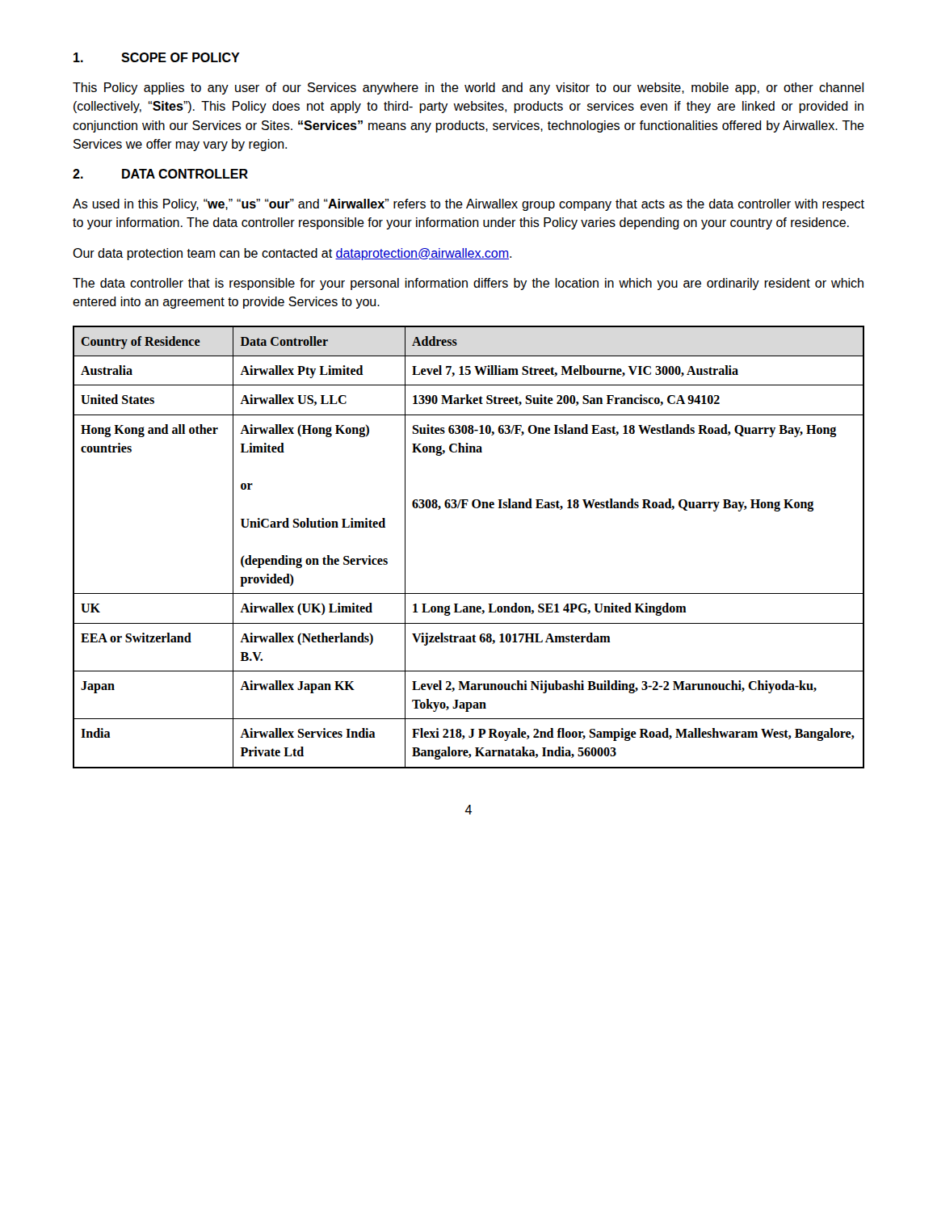1. SCOPE OF POLICY
This Policy applies to any user of our Services anywhere in the world and any visitor to our website, mobile app, or other channel (collectively, “Sites”). This Policy does not apply to third- party websites, products or services even if they are linked or provided in conjunction with our Services or Sites. “Services” means any products, services, technologies or functionalities offered by Airwallex. The Services we offer may vary by region.
2. DATA CONTROLLER
As used in this Policy, “we,” “us” “our” and “Airwallex” refers to the Airwallex group company that acts as the data controller with respect to your information. The data controller responsible for your information under this Policy varies depending on your country of residence.
Our data protection team can be contacted at dataprotection@airwallex.com.
The data controller that is responsible for your personal information differs by the location in which you are ordinarily resident or which entered into an agreement to provide Services to you.
| Country of Residence | Data Controller | Address |
| --- | --- | --- |
| Australia | Airwallex Pty Limited | Level 7, 15 William Street, Melbourne, VIC 3000, Australia |
| United States | Airwallex US, LLC | 1390 Market Street, Suite 200, San Francisco, CA 94102 |
| Hong Kong and all other countries | Airwallex (Hong Kong) Limited or UniCard Solution Limited (depending on the Services provided) | Suites 6308-10, 63/F, One Island East, 18 Westlands Road, Quarry Bay, Hong Kong, China 6308, 63/F One Island East, 18 Westlands Road, Quarry Bay, Hong Kong |
| UK | Airwallex (UK) Limited | 1 Long Lane, London, SE1 4PG, United Kingdom |
| EEA or Switzerland | Airwallex (Netherlands) B.V. | Vijzelstraat 68, 1017HL Amsterdam |
| Japan | Airwallex Japan KK | Level 2, Marunouchi Nijubashi Building, 3-2-2 Marunouchi, Chiyoda-ku, Tokyo, Japan |
| India | Airwallex Services India Private Ltd | Flexi 218, J P Royale, 2nd floor, Sampige Road, Malleshwaram West, Bangalore, Bangalore, Karnataka, India, 560003 |
4